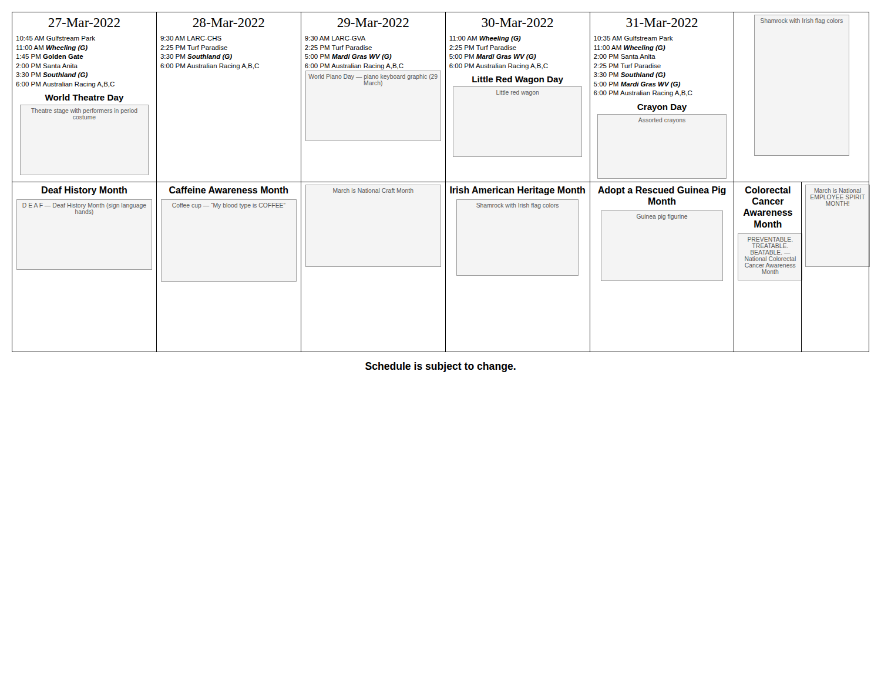| 27-Mar-2022 10:45 AM Gulfstream Park 11:00 AM Wheeling (G) 1:45 PM Golden Gate 2:00 PM Santa Anita 3:30 PM Southland (G) 6:00 PM Australian Racing A,B,C World Theatre Day Theatre stage with performers in period costume | 28-Mar-2022 9:30 AM LARC-CHS 2:25 PM Turf Paradise 3:30 PM Southland (G) 6:00 PM Australian Racing A,B,C | 29-Mar-2022 9:30 AM LARC-GVA 2:25 PM Turf Paradise 5:00 PM Mardi Gras WV (G) 6:00 PM Australian Racing A,B,C World Piano Day — piano keyboard graphic (29 March) | 30-Mar-2022 11:00 AM Wheeling (G) 2:25 PM Turf Paradise 5:00 PM Mardi Gras WV (G) 6:00 PM Australian Racing A,B,C Little Red Wagon Day Little red wagon | 31-Mar-2022 10:35 AM Gulfstream Park 11:00 AM Wheeling (G) 2:00 PM Santa Anita 2:25 PM Turf Paradise 3:30 PM Southland (G) 5:00 PM Mardi Gras WV (G) 6:00 PM Australian Racing A,B,C Crayon Day Assorted crayons | Shamrock with Irish flag colors |
| Deaf History Month D E A F — Deaf History Month (sign language hands) | Caffeine Awareness Month Coffee cup — “My blood type is COFFEE” | March is National Craft Month | Irish American Heritage Month Shamrock with Irish flag colors | Adopt a Rescued Guinea Pig Month Guinea pig figurine | Colorectal Cancer Awareness Month PREVENTABLE. TREATABLE. BEATABLE. — National Colorectal Cancer Awareness Month | March is National EMPLOYEE SPIRIT MONTH! |
Schedule is subject to change.